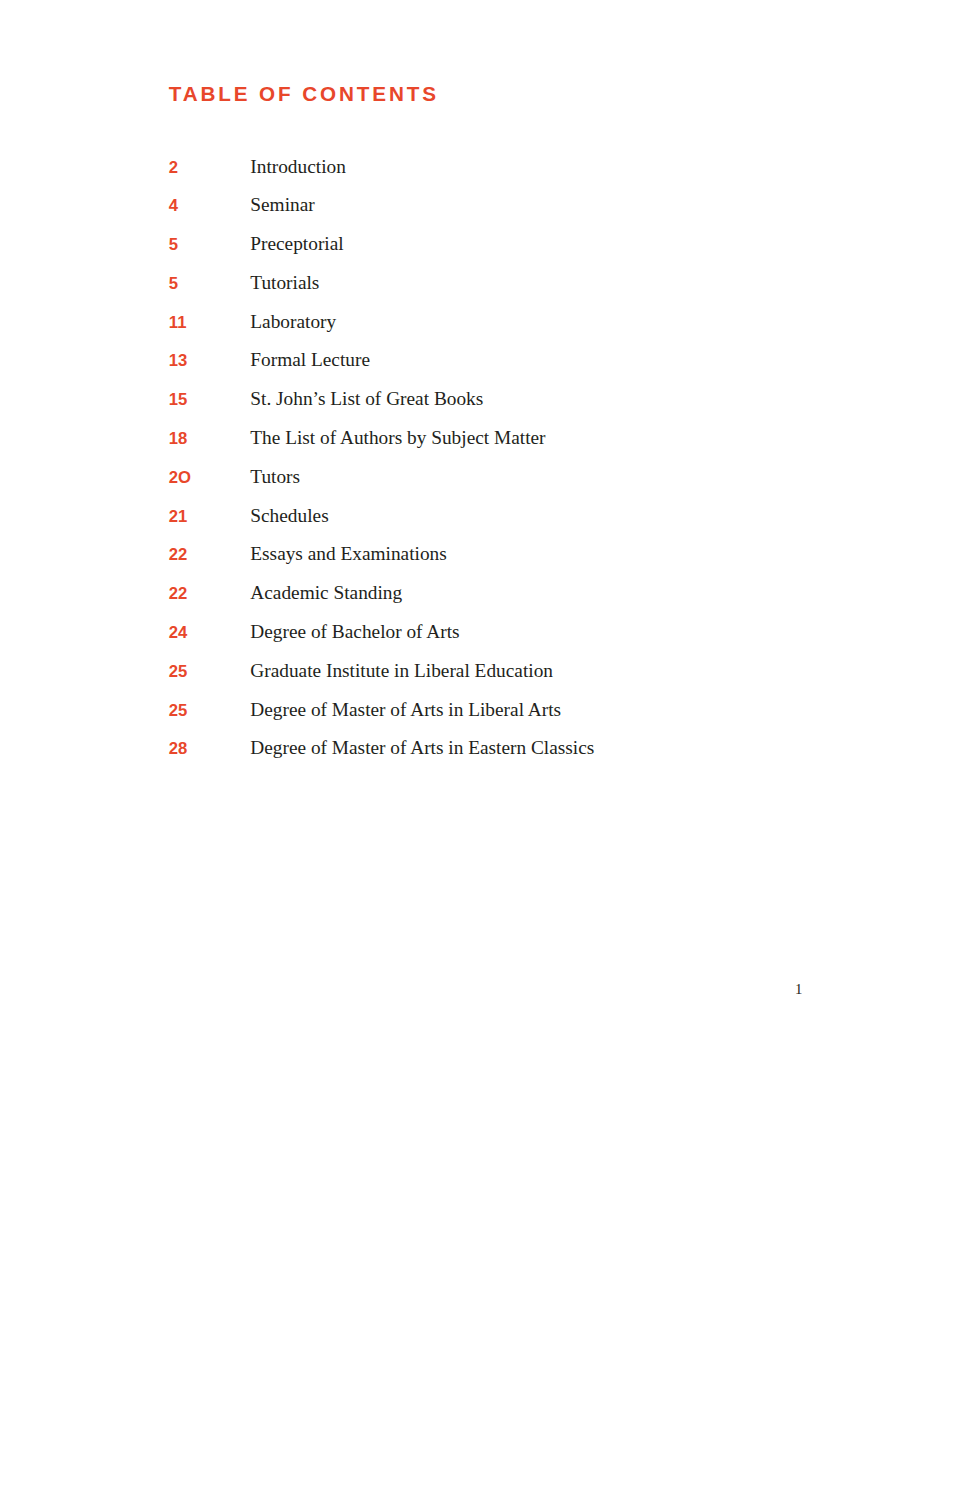Table of Contents
| 2 | Introduction |
| 4 | Seminar |
| 5 | Preceptorial |
| 5 | Tutorials |
| 11 | Laboratory |
| 13 | Formal Lecture |
| 15 | St. John’s List of Great Books |
| 18 | The List of Authors by Subject Matter |
| 2O | Tutors |
| 21 | Schedules |
| 22 | Essays and Examinations |
| 22 | Academic Standing |
| 24 | Degree of Bachelor of Arts |
| 25 | Graduate Institute in Liberal Education |
| 25 | Degree of Master of Arts in Liberal Arts |
| 28 | Degree of Master of Arts in Eastern Classics |
1